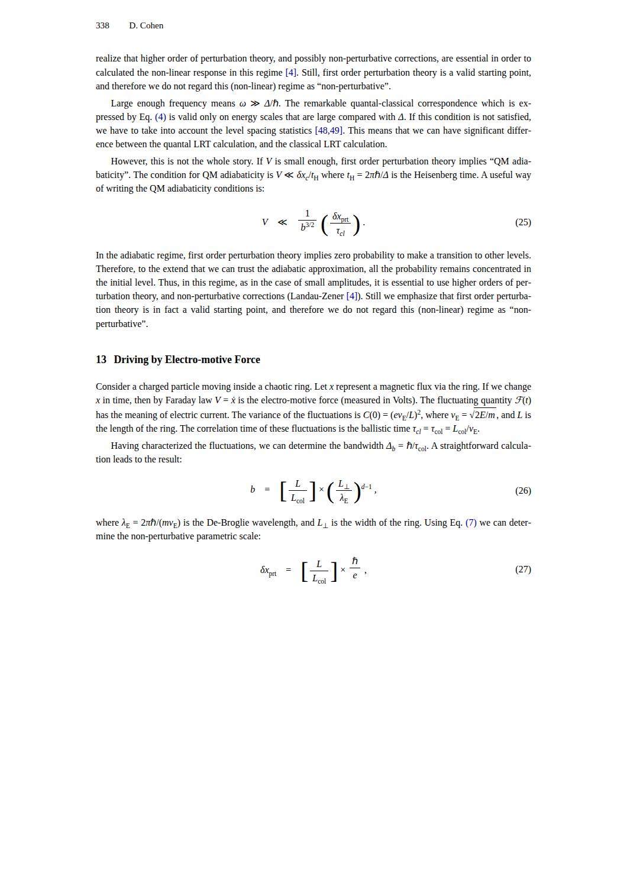338 D. Cohen
realize that higher order of perturbation theory, and possibly non-perturbative corrections, are essential in order to calculated the non-linear response in this regime [4]. Still, first order perturbation theory is a valid starting point, and therefore we do not regard this (non-linear) regime as “non-perturbative”.
Large enough frequency means ω ≫ Δ/ℏ. The remarkable quantal-classical correspondence which is expressed by Eq. (4) is valid only on energy scales that are large compared with Δ. If this condition is not satisfied, we have to take into account the level spacing statistics [48,49]. This means that we can have significant difference between the quantal LRT calculation, and the classical LRT calculation.
However, this is not the whole story. If V is small enough, first order perturbation theory implies “QM adiabaticity”. The condition for QM adiabaticity is V ≪ δxc/tH where tH = 2πℏ/Δ is the Heisenberg time. A useful way of writing the QM adiabaticity conditions is:
V ≪ 1 b3/2 ( δxprt τcl ) . (25)
In the adiabatic regime, first order perturbation theory implies zero probability to make a transition to other levels. Therefore, to the extend that we can trust the adiabatic approximation, all the probability remains concentrated in the initial level. Thus, in this regime, as in the case of small amplitudes, it is essential to use higher orders of perturbation theory, and non-perturbative corrections (Landau-Zener [4]). Still we emphasize that first order perturbation theory is in fact a valid starting point, and therefore we do not regard this (non-linear) regime as “non-perturbative”.
13 Driving by Electro-motive Force
Consider a charged particle moving inside a chaotic ring. Let x represent a magnetic flux via the ring. If we change x in time, then by Faraday law V = ẋ is the electro-motive force (measured in Volts). The fluctuating quantity ℱ(t) has the meaning of electric current. The variance of the fluctuations is C(0) = (evE/L)2, where vE = √2E/m, and L is the length of the ring. The correlation time of these fluctuations is the ballistic time τcl = τcol = Lcol/vE.
Having characterized the fluctuations, we can determine the bandwidth Δb = ℏ/τcol. A straightforward calculation leads to the result:
b = [ LLcol ] × ( L⊥λE )d−1 , (26)
where λE = 2πℏ/(mvE) is the De-Broglie wavelength, and L⊥ is the width of the ring. Using Eq. (7) we can determine the non-perturbative parametric scale:
δxprt = [ LLcol ] × ℏe , (27)